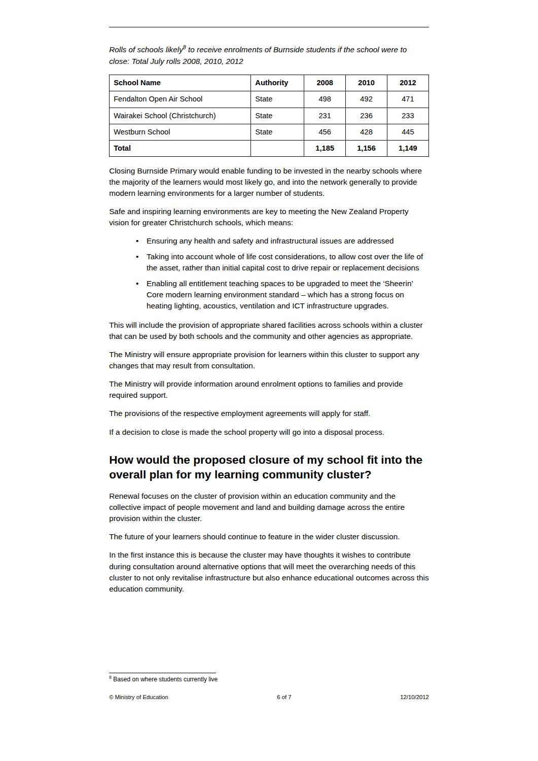Rolls of schools likely8 to receive enrolments of Burnside students if the school were to close: Total July rolls 2008, 2010, 2012
| School Name | Authority | 2008 | 2010 | 2012 |
| --- | --- | --- | --- | --- |
| Fendalton Open Air School | State | 498 | 492 | 471 |
| Wairakei School (Christchurch) | State | 231 | 236 | 233 |
| Westburn School | State | 456 | 428 | 445 |
| Total | | 1,185 | 1,156 | 1,149 |
Closing Burnside Primary would enable funding to be invested in the nearby schools where the majority of the learners would most likely go, and into the network generally to provide modern learning environments for a larger number of students.
Safe and inspiring learning environments are key to meeting the New Zealand Property vision for greater Christchurch schools, which means:
Ensuring any health and safety and infrastructural issues are addressed
Taking into account whole of life cost considerations, to allow cost over the life of the asset, rather than initial capital cost to drive repair or replacement decisions
Enabling all entitlement teaching spaces to be upgraded to meet the ‘Sheerin’ Core modern learning environment standard – which has a strong focus on heating lighting, acoustics, ventilation and ICT infrastructure upgrades.
This will include the provision of appropriate shared facilities across schools within a cluster that can be used by both schools and the community and other agencies as appropriate.
The Ministry will ensure appropriate provision for learners within this cluster to support any changes that may result from consultation.
The Ministry will provide information around enrolment options to families and provide required support.
The provisions of the respective employment agreements will apply for staff.
If a decision to close is made the school property will go into a disposal process.
How would the proposed closure of my school fit into the overall plan for my learning community cluster?
Renewal focuses on the cluster of provision within an education community and the collective impact of people movement and land and building damage across the entire provision within the cluster.
The future of your learners should continue to feature in the wider cluster discussion.
In the first instance this is because the cluster may have thoughts it wishes to contribute during consultation around alternative options that will meet the overarching needs of this cluster to not only revitalise infrastructure but also enhance educational outcomes across this education community.
8 Based on where students currently live
© Ministry of Education 6 of 7 12/10/2012